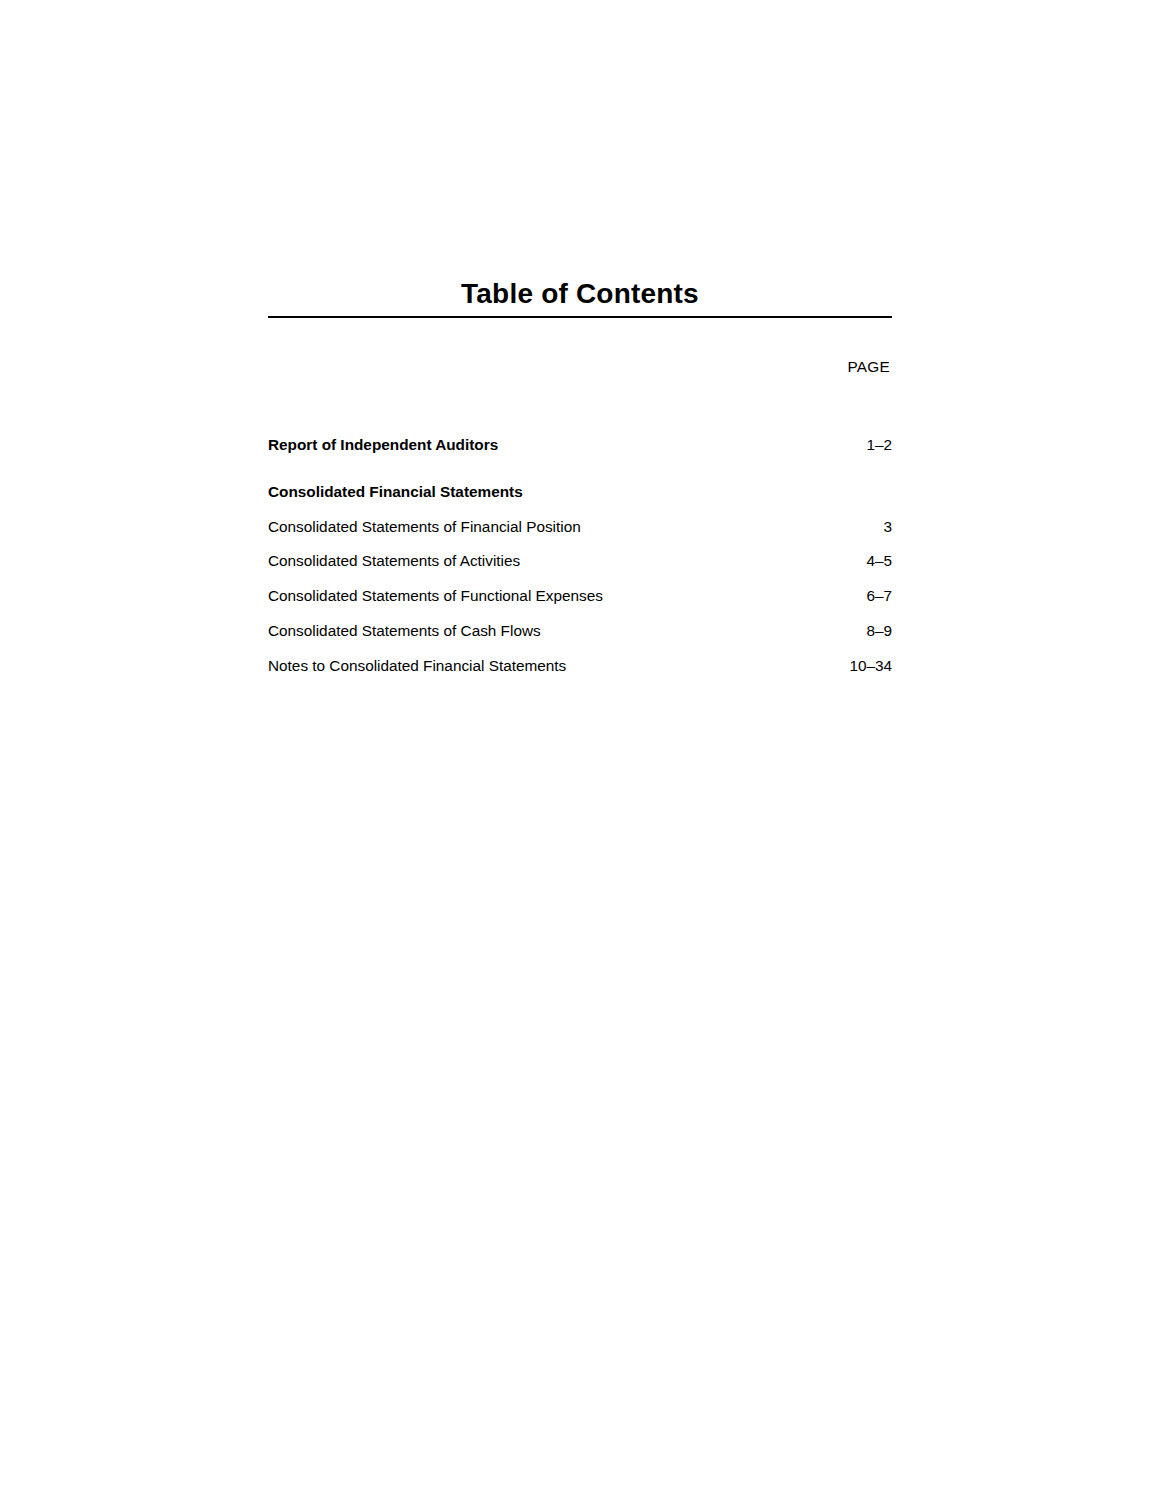Table of Contents
PAGE
| Report of Independent Auditors | 1–2 |
| Consolidated Financial Statements | |
| Consolidated Statements of Financial Position | 3 |
| Consolidated Statements of Activities | 4–5 |
| Consolidated Statements of Functional Expenses | 6–7 |
| Consolidated Statements of Cash Flows | 8–9 |
| Notes to Consolidated Financial Statements | 10–34 |